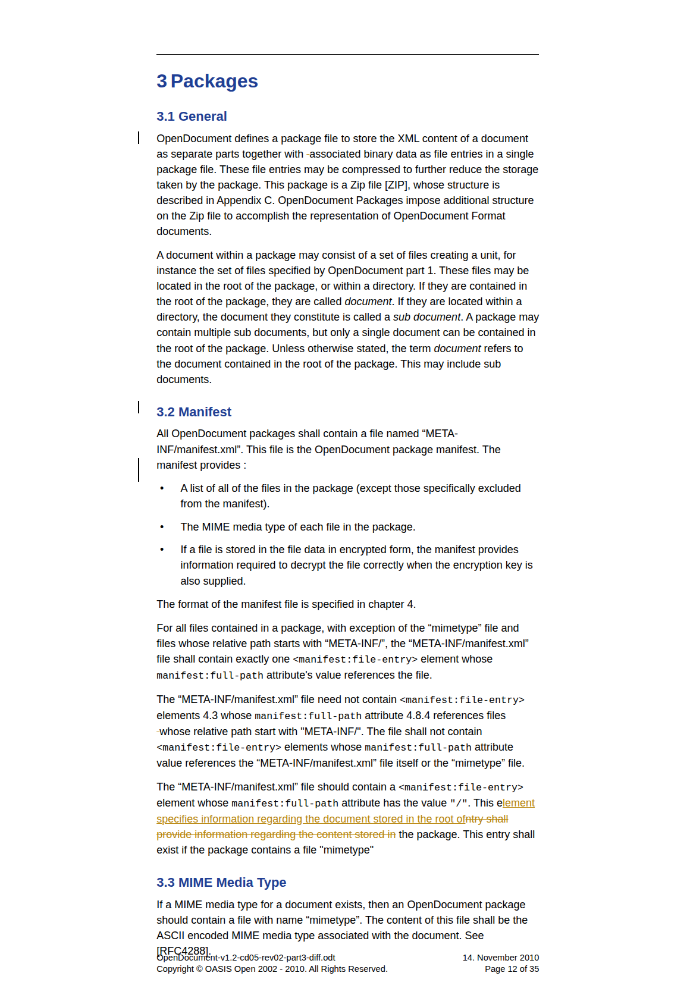3 Packages
3.1 General
OpenDocument defines a package file to store the XML content of a document as separate parts together with associated binary data as file entries in a single package file. These file entries may be compressed to further reduce the storage taken by the package. This package is a Zip file [ZIP], whose structure is described in Appendix C. OpenDocument Packages impose additional structure on the Zip file to accomplish the representation of OpenDocument Format documents.
A document within a package may consist of a set of files creating a unit, for instance the set of files specified by OpenDocument part 1. These files may be located in the root of the package, or within a directory. If they are contained in the root of the package, they are called document. If they are located within a directory, the document they constitute is called a sub document. A package may contain multiple sub documents, but only a single document can be contained in the root of the package. Unless otherwise stated, the term document refers to the document contained in the root of the package. This may include sub documents.
3.2 Manifest
All OpenDocument packages shall contain a file named “META-INF/manifest.xml”. This file is the OpenDocument package manifest. The manifest provides :
A list of all of the files in the package (except those specifically excluded from the manifest).
The MIME media type of each file in the package.
If a file is stored in the file data in encrypted form, the manifest provides information required to decrypt the file correctly when the encryption key is also supplied.
The format of the manifest file is specified in chapter 4.
For all files contained in a package, with exception of the “mimetype” file and files whose relative path starts with “META-INF/”, the “META-INF/manifest.xml” file shall contain exactly one <manifest:file-entry> element whose manifest:full-path attribute's value references the file.
The “META-INF/manifest.xml” file need not contain <manifest:file-entry> elements 4.3 whose manifest:full-path attribute 4.8.4 references files whose relative path start with "META-INF/". The file shall not contain <manifest:file-entry> elements whose manifest:full-path attribute value references the “META-INF/manifest.xml” file itself or the “mimetype” file.
The “META-INF/manifest.xml” file should contain a <manifest:file-entry> element whose manifest:full-path attribute has the value "/". This element specifies information regarding the document stored in the root of ntry shall provide information regarding the content stored in the package. This entry shall exist if the package contains a file "mimetype"
3.3 MIME Media Type
If a MIME media type for a document exists, then an OpenDocument package should contain a file with name “mimetype”. The content of this file shall be the ASCII encoded MIME media type associated with the document. See [RFC4288].
OpenDocument-v1.2-cd05-rev02-part3-diff.odt 14. November 2010
Copyright © OASIS Open 2002 - 2010. All Rights Reserved. Page 12 of 35